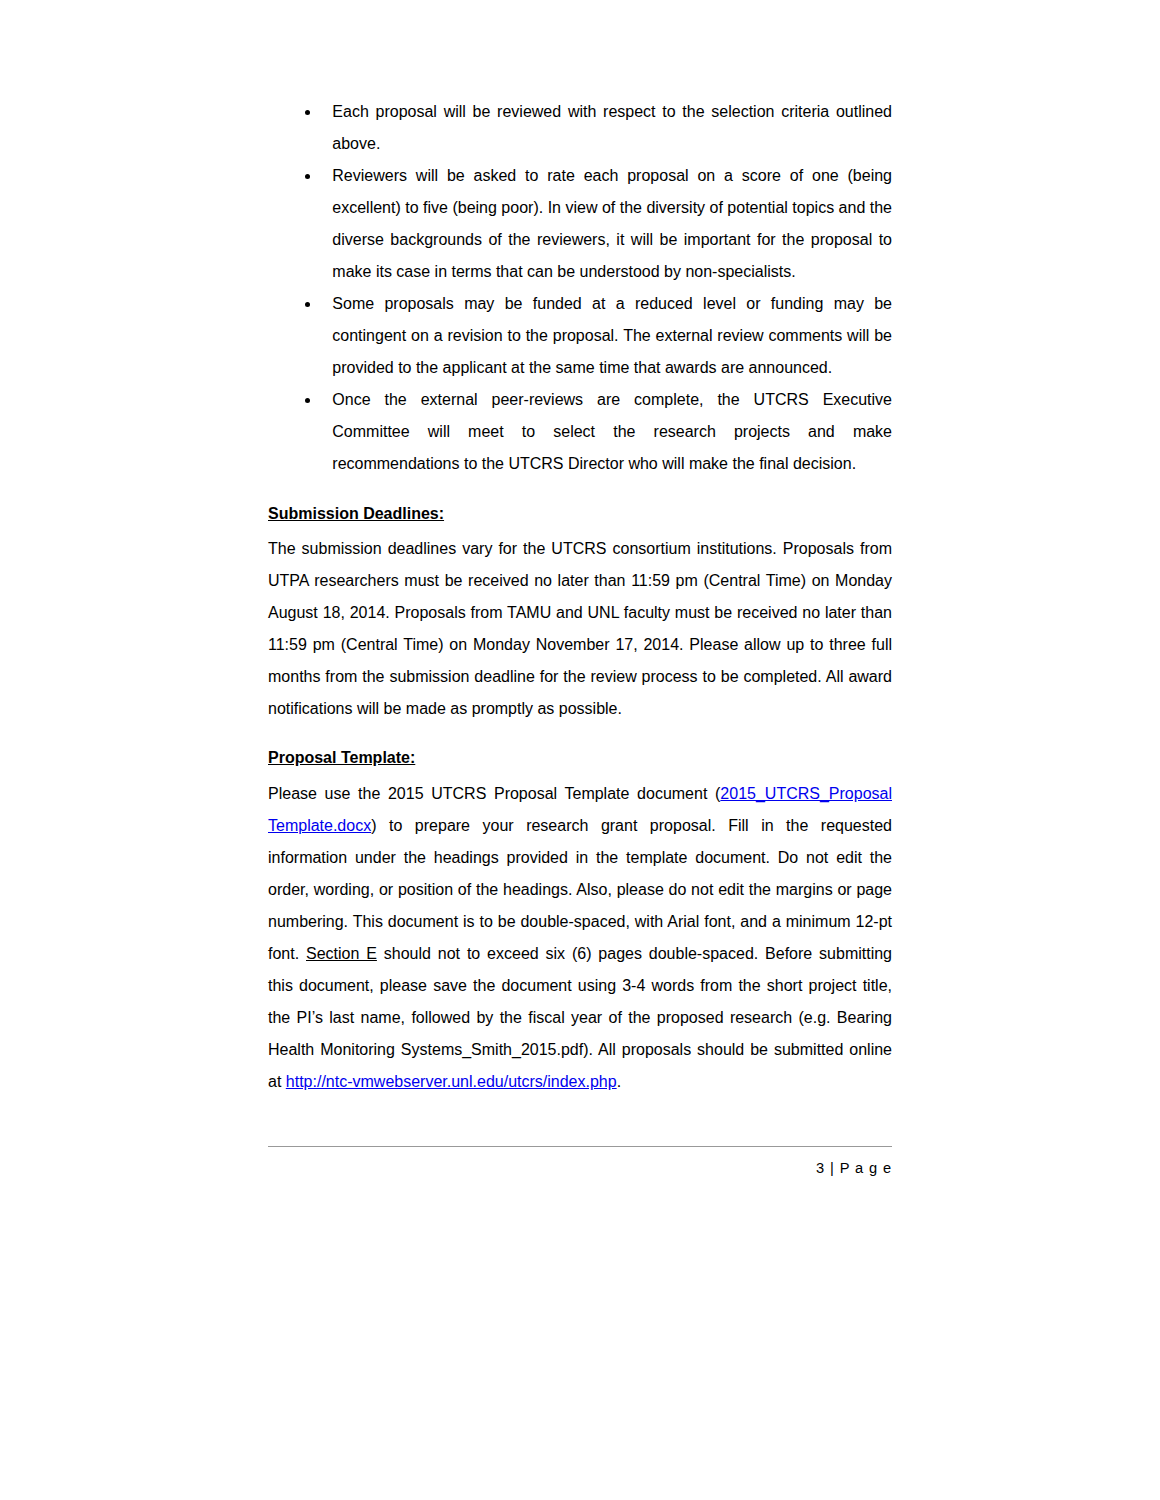Each proposal will be reviewed with respect to the selection criteria outlined above.
Reviewers will be asked to rate each proposal on a score of one (being excellent) to five (being poor). In view of the diversity of potential topics and the diverse backgrounds of the reviewers, it will be important for the proposal to make its case in terms that can be understood by non-specialists.
Some proposals may be funded at a reduced level or funding may be contingent on a revision to the proposal. The external review comments will be provided to the applicant at the same time that awards are announced.
Once the external peer-reviews are complete, the UTCRS Executive Committee will meet to select the research projects and make recommendations to the UTCRS Director who will make the final decision.
Submission Deadlines:
The submission deadlines vary for the UTCRS consortium institutions. Proposals from UTPA researchers must be received no later than 11:59 pm (Central Time) on Monday August 18, 2014. Proposals from TAMU and UNL faculty must be received no later than 11:59 pm (Central Time) on Monday November 17, 2014. Please allow up to three full months from the submission deadline for the review process to be completed. All award notifications will be made as promptly as possible.
Proposal Template:
Please use the 2015 UTCRS Proposal Template document (2015_UTCRS_Proposal Template.docx) to prepare your research grant proposal. Fill in the requested information under the headings provided in the template document. Do not edit the order, wording, or position of the headings. Also, please do not edit the margins or page numbering. This document is to be double-spaced, with Arial font, and a minimum 12-pt font. Section E should not to exceed six (6) pages double-spaced. Before submitting this document, please save the document using 3-4 words from the short project title, the PI’s last name, followed by the fiscal year of the proposed research (e.g. Bearing Health Monitoring Systems_Smith_2015.pdf). All proposals should be submitted online at http://ntc-vmwebserver.unl.edu/utcrs/index.php.
3 | P a g e